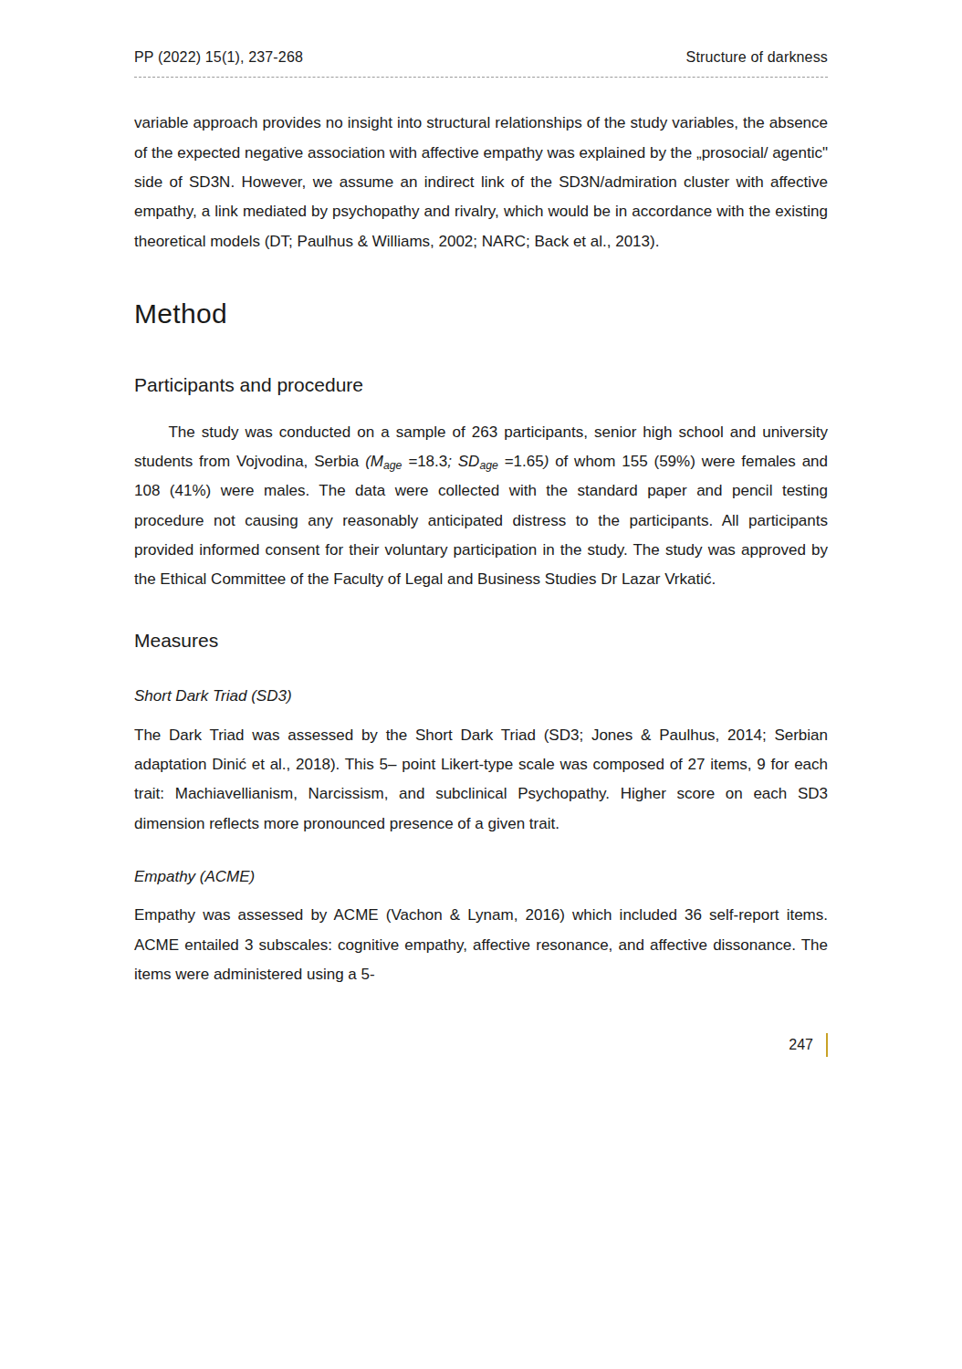PP (2022) 15(1), 237-268
Structure of darkness
variable approach provides no insight into structural relationships of the study variables, the absence of the expected negative association with affective empathy was explained by the „prosocial/ agentic" side of SD3N. However, we assume an indirect link of the SD3N/admiration cluster with affective empathy, a link mediated by psychopathy and rivalry, which would be in accordance with the existing theoretical models (DT; Paulhus & Williams, 2002; NARC; Back et al., 2013).
Method
Participants and procedure
The study was conducted on a sample of 263 participants, senior high school and university students from Vojvodina, Serbia (Mage =18.3; SDage =1.65) of whom 155 (59%) were females and 108 (41%) were males. The data were collected with the standard paper and pencil testing procedure not causing any reasonably anticipated distress to the participants. All participants provided informed consent for their voluntary participation in the study. The study was approved by the Ethical Committee of the Faculty of Legal and Business Studies Dr Lazar Vrkatić.
Measures
Short Dark Triad (SD3)
The Dark Triad was assessed by the Short Dark Triad (SD3; Jones & Paulhus, 2014; Serbian adaptation Dinić et al., 2018). This 5– point Likert-type scale was composed of 27 items, 9 for each trait: Machiavellianism, Narcissism, and subclinical Psychopathy. Higher score on each SD3 dimension reflects more pronounced presence of a given trait.
Empathy (ACME)
Empathy was assessed by ACME (Vachon & Lynam, 2016) which included 36 self-report items. ACME entailed 3 subscales: cognitive empathy, affective resonance, and affective dissonance. The items were administered using a 5-
247